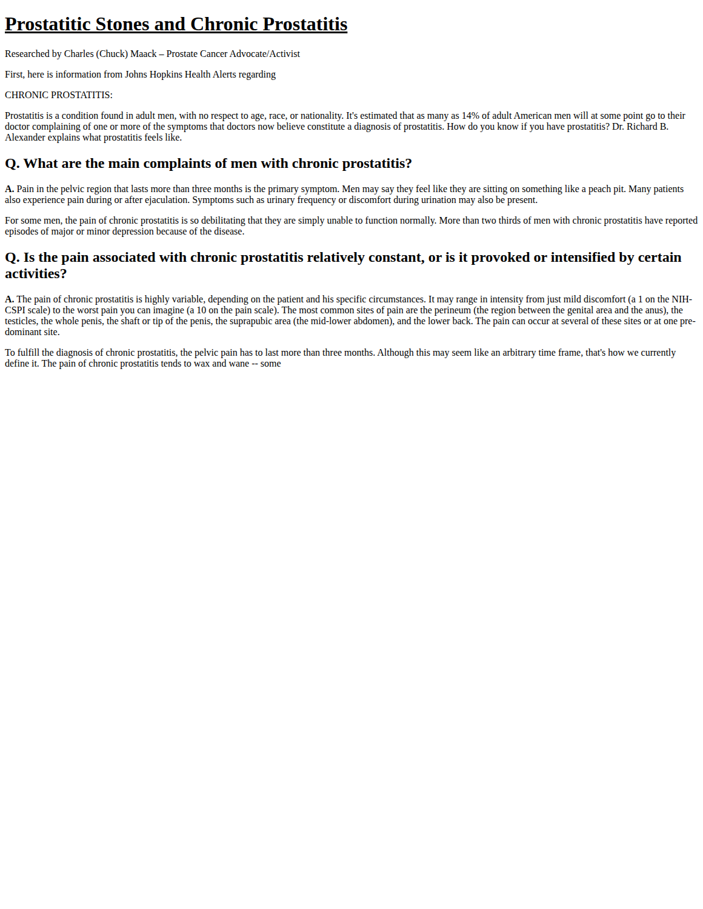Prostatitic Stones and Chronic Prostatitis
Researched by Charles (Chuck) Maack – Prostate Cancer Advocate/Activist
First, here is information from Johns Hopkins Health Alerts regarding
CHRONIC PROSTATITIS:
Prostatitis is a condition found in adult men, with no respect to age, race, or nationality. It's estimated that as many as 14% of adult American men will at some point go to their doctor complaining of one or more of the symptoms that doctors now believe constitute a diagnosis of prostatitis. How do you know if you have prostatitis? Dr. Richard B. Alexander explains what prostatitis feels like.
Q. What are the main complaints of men with chronic prostatitis?
A. Pain in the pelvic region that lasts more than three months is the primary symptom. Men may say they feel like they are sitting on something like a peach pit. Many patients also experience pain during or after ejaculation. Symptoms such as urinary frequency or discomfort during urination may also be present.
For some men, the pain of chronic prostatitis is so debilitating that they are simply unable to function normally. More than two thirds of men with chronic prostatitis have reported episodes of major or minor depression because of the disease.
Q. Is the pain associated with chronic prostatitis relatively constant, or is it provoked or intensified by certain activities?
A. The pain of chronic prostatitis is highly variable, depending on the patient and his specific circumstances. It may range in intensity from just mild discomfort (a 1 on the NIH-CSPI scale) to the worst pain you can imagine (a 10 on the pain scale). The most common sites of pain are the perineum (the region between the genital area and the anus), the testicles, the whole penis, the shaft or tip of the penis, the suprapubic area (the mid-lower abdomen), and the lower back. The pain can occur at several of these sites or at one pre- dominant site.
To fulfill the diagnosis of chronic prostatitis, the pelvic pain has to last more than three months. Although this may seem like an arbitrary time frame, that's how we currently define it. The pain of chronic prostatitis tends to wax and wane -- some